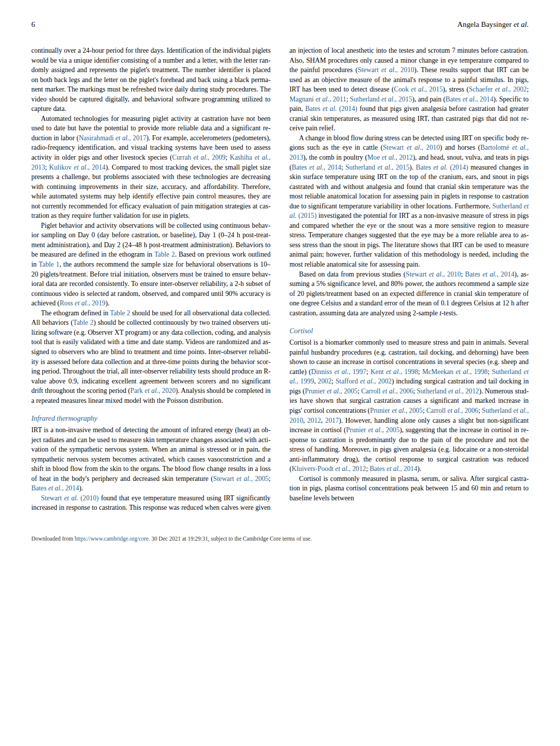6 Angela Baysinger et al.
continually over a 24-hour period for three days. Identification of the individual piglets would be via a unique identifier consisting of a number and a letter, with the letter randomly assigned and represents the piglet's treatment. The number identifier is placed on both back legs and the letter on the piglet's forehead and back using a black permanent marker. The markings must be refreshed twice daily during study procedures. The video should be captured digitally, and behavioral software programming utilized to capture data.
Automated technologies for measuring piglet activity at castration have not been used to date but have the potential to provide more reliable data and a significant reduction in labor (Nasirahmadi et al., 2017). For example, accelerometers (pedometers), radio-frequency identification, and visual tracking systems have been used to assess activity in older pigs and other livestock species (Currah et al., 2009; Kashiha et al., 2013; Kulikov et al., 2014). Compared to most tracking devices, the small piglet size presents a challenge, but problems associated with these technologies are decreasing with continuing improvements in their size, accuracy, and affordability. Therefore, while automated systems may help identify effective pain control measures, they are not currently recommended for efficacy evaluation of pain mitigation strategies at castration as they require further validation for use in piglets.
Piglet behavior and activity observations will be collected using continuous behavior sampling on Day 0 (day before castration, or baseline), Day 1 (0–24 h post-treatment administration), and Day 2 (24–48 h post-treatment administration). Behaviors to be measured are defined in the ethogram in Table 2. Based on previous work outlined in Table 1, the authors recommend the sample size for behavioral observations is 10–20 piglets/treatment. Before trial initiation, observers must be trained to ensure behavioral data are recorded consistently. To ensure inter-observer reliability, a 2-h subset of continuous video is selected at random, observed, and compared until 90% accuracy is achieved (Ross et al., 2019).
The ethogram defined in Table 2 should be used for all observational data collected. All behaviors (Table 2) should be collected continuously by two trained observers utilizing software (e.g. Observer XT program) or any data collection, coding, and analysis tool that is easily validated with a time and date stamp. Videos are randomized and assigned to observers who are blind to treatment and time points. Inter-observer reliability is assessed before data collection and at three-time points during the behavior scoring period. Throughout the trial, all inter-observer reliability tests should produce an R-value above 0.9, indicating excellent agreement between scorers and no significant drift throughout the scoring period (Park et al., 2020). Analysis should be completed in a repeated measures linear mixed model with the Poisson distribution.
Infrared thermography
IRT is a non-invasive method of detecting the amount of infrared energy (heat) an object radiates and can be used to measure skin temperature changes associated with activation of the sympathetic nervous system. When an animal is stressed or in pain, the sympathetic nervous system becomes activated, which causes vasoconstriction and a shift in blood flow from the skin to the organs. The blood flow change results in a loss of heat in the body's periphery and decreased skin temperature (Stewart et al., 2005; Bates et al., 2014).
Stewart et al. (2010) found that eye temperature measured using IRT significantly increased in response to castration. This response was reduced when calves were given an injection of local anesthetic into the testes and scrotum 7 minutes before castration. Also, SHAM procedures only caused a minor change in eye temperature compared to the painful procedures (Stewart et al., 2010). These results support that IRT can be used as an objective measure of the animal's response to a painful stimulus. In pigs, IRT has been used to detect disease (Cook et al., 2015), stress (Schaefer et al., 2002; Magnani et al., 2011; Sutherland et al., 2015), and pain (Bates et al., 2014). Specific to pain, Bates et al. (2014) found that pigs given analgesia before castration had greater cranial skin temperatures, as measured using IRT, than castrated pigs that did not receive pain relief.
A change in blood flow during stress can be detected using IRT on specific body regions such as the eye in cattle (Stewart et al., 2010) and horses (Bartolomé et al., 2013), the comb in poultry (Moe et al., 2012), and head, snout, vulva, and teats in pigs (Bates et al., 2014; Sutherland et al., 2015). Bates et al. (2014) measured changes in skin surface temperature using IRT on the top of the cranium, ears, and snout in pigs castrated with and without analgesia and found that cranial skin temperature was the most reliable anatomical location for assessing pain in piglets in response to castration due to significant temperature variability in other locations. Furthermore, Sutherland et al. (2015) investigated the potential for IRT as a non-invasive measure of stress in pigs and compared whether the eye or the snout was a more sensitive region to measure stress. Temperature changes suggested that the eye may be a more reliable area to assess stress than the snout in pigs. The literature shows that IRT can be used to measure animal pain; however, further validation of this methodology is needed, including the most reliable anatomical site for assessing pain.
Based on data from previous studies (Stewart et al., 2010; Bates et al., 2014), assuming a 5% significance level, and 80% power, the authors recommend a sample size of 20 piglets/treatment based on an expected difference in cranial skin temperature of one degree Celsius and a standard error of the mean of 0.1 degrees Celsius at 12 h after castration, assuming data are analyzed using 2-sample t-tests.
Cortisol
Cortisol is a biomarker commonly used to measure stress and pain in animals. Several painful husbandry procedures (e.g. castration, tail docking, and dehorning) have been shown to cause an increase in cortisol concentrations in several species (e.g. sheep and cattle) (Dinniss et al., 1997; Kent et al., 1998; McMeekan et al., 1998; Sutherland et al., 1999, 2002; Stafford et al., 2002) including surgical castration and tail docking in pigs (Prunier et al., 2005; Carroll et al., 2006; Sutherland et al., 2012). Numerous studies have shown that surgical castration causes a significant and marked increase in pigs' cortisol concentrations (Prunier et al., 2005; Carroll et al., 2006; Sutherland et al., 2010, 2012, 2017). However, handling alone only causes a slight but non-significant increase in cortisol (Prunier et al., 2005), suggesting that the increase in cortisol in response to castration is predominantly due to the pain of the procedure and not the stress of handling. Moreover, in pigs given analgesia (e.g. lidocaine or a non-steroidal anti-inflammatory drug), the cortisol response to surgical castration was reduced (Kluivers-Poodt et al., 2012; Bates et al., 2014).
Cortisol is commonly measured in plasma, serum, or saliva. After surgical castration in pigs, plasma cortisol concentrations peak between 15 and 60 min and return to baseline levels between
Downloaded from https://www.cambridge.org/core. 30 Dec 2021 at 19:29:31, subject to the Cambridge Core terms of use.